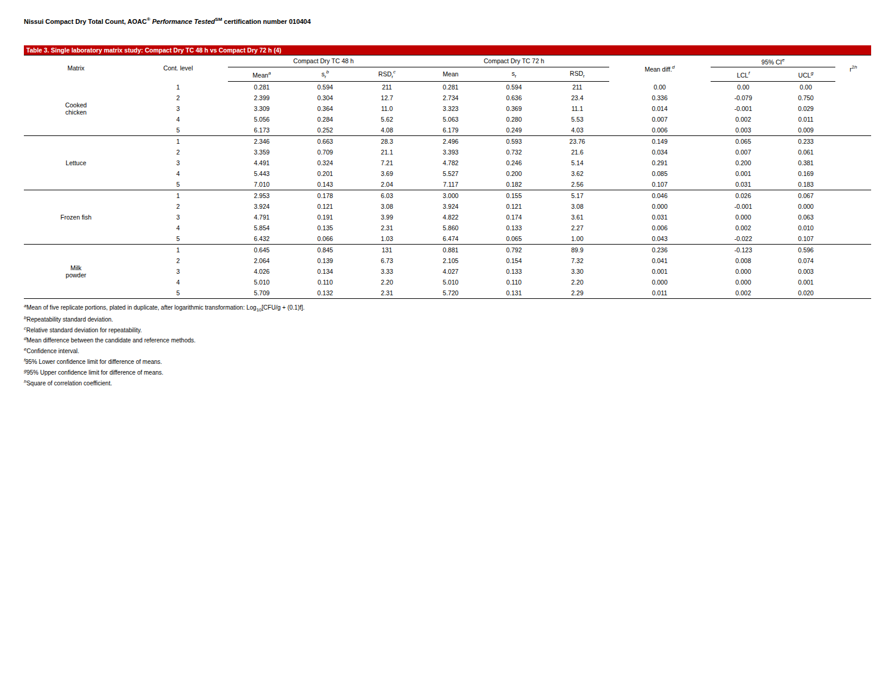Nissui Compact Dry Total Count, AOAC® Performance Tested SM certification number 010404
Table 3. Single laboratory matrix study: Compact Dry TC 48 h vs Compact Dry 72 h (4)
| Matrix | Cont. level | Compact Dry TC 48 h | Compact Dry TC 72 h | Mean diff. d | 95% CI e | r 2 h |
| --- | --- | --- | --- | --- | --- | --- |
| Mean a | s r b | RSD r c | Mean | s r | RSD r | LCL f | UCL g |
| Cooked chicken | 1 | 0.281 | 0.594 | 211 | 0.281 | 0.594 | 211 | 0.00 | 0.00 | 0.00 | |
| 2 | 2.399 | 0.304 | 12.7 | 2.734 | 0.636 | 23.4 | 0.336 | -0.079 | 0.750 |
| 3 | 3.309 | 0.364 | 11.0 | 3.323 | 0.369 | 11.1 | 0.014 | -0.001 | 0.029 |
| 4 | 5.056 | 0.284 | 5.62 | 5.063 | 0.280 | 5.53 | 0.007 | 0.002 | 0.011 |
| 5 | 6.173 | 0.252 | 4.08 | 6.179 | 0.249 | 4.03 | 0.006 | 0.003 | 0.009 |
| Lettuce | 1 | 2.346 | 0.663 | 28.3 | 2.496 | 0.593 | 23.76 | 0.149 | 0.065 | 0.233 | |
| 2 | 3.359 | 0.709 | 21.1 | 3.393 | 0.732 | 21.6 | 0.034 | 0.007 | 0.061 |
| 3 | 4.491 | 0.324 | 7.21 | 4.782 | 0.246 | 5.14 | 0.291 | 0.200 | 0.381 |
| 4 | 5.443 | 0.201 | 3.69 | 5.527 | 0.200 | 3.62 | 0.085 | 0.001 | 0.169 |
| 5 | 7.010 | 0.143 | 2.04 | 7.117 | 0.182 | 2.56 | 0.107 | 0.031 | 0.183 |
| Frozen fish | 1 | 2.953 | 0.178 | 6.03 | 3.000 | 0.155 | 5.17 | 0.046 | 0.026 | 0.067 | |
| 2 | 3.924 | 0.121 | 3.08 | 3.924 | 0.121 | 3.08 | 0.000 | -0.001 | 0.000 |
| 3 | 4.791 | 0.191 | 3.99 | 4.822 | 0.174 | 3.61 | 0.031 | 0.000 | 0.063 |
| 4 | 5.854 | 0.135 | 2.31 | 5.860 | 0.133 | 2.27 | 0.006 | 0.002 | 0.010 |
| 5 | 6.432 | 0.066 | 1.03 | 6.474 | 0.065 | 1.00 | 0.043 | -0.022 | 0.107 |
| Milk powder | 1 | 0.645 | 0.845 | 131 | 0.881 | 0.792 | 89.9 | 0.236 | -0.123 | 0.596 | |
| 2 | 2.064 | 0.139 | 6.73 | 2.105 | 0.154 | 7.32 | 0.041 | 0.008 | 0.074 |
| 3 | 4.026 | 0.134 | 3.33 | 4.027 | 0.133 | 3.30 | 0.001 | 0.000 | 0.003 |
| 4 | 5.010 | 0.110 | 2.20 | 5.010 | 0.110 | 2.20 | 0.000 | 0.000 | 0.001 |
| 5 | 5.709 | 0.132 | 2.31 | 5.720 | 0.131 | 2.29 | 0.011 | 0.002 | 0.020 |
aMean of five replicate portions, plated in duplicate, after logarithmic transformation: Log10[CFU/g + (0.1)f].
bRepeatability standard deviation.
cRelative standard deviation for repeatability.
dMean difference between the candidate and reference methods.
eConfidence interval.
f95% Lower confidence limit for difference of means.
g95% Upper confidence limit for difference of means.
hSquare of correlation coefficient.